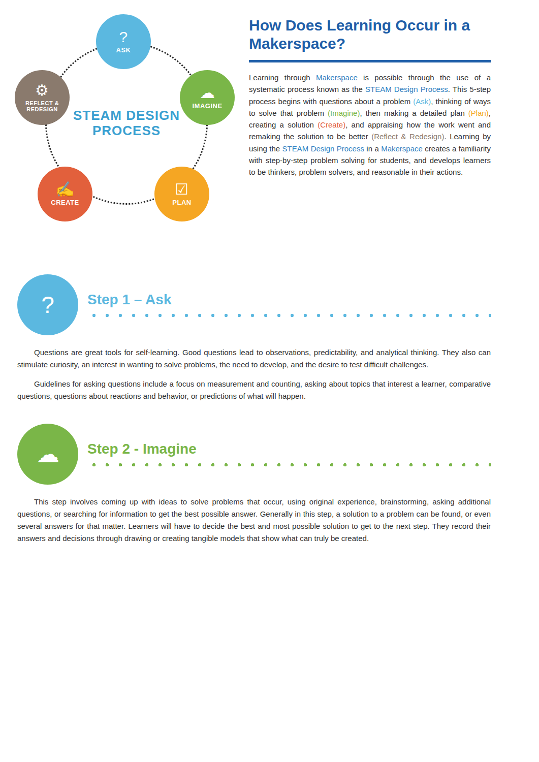? ASK
☁ IMAGINE
☑ PLAN
✍ CREATE
⚙ REFLECT &
REDESIGN
STEAM DESIGN
PROCESS
How Does Learning Occur in a Makerspace?
Learning through Makerspace is possible through the use of a systematic process known as the STEAM Design Process. This 5-step process begins with questions about a problem (Ask), thinking of ways to solve that problem (Imagine), then making a detailed plan (Plan), creating a solution (Create), and appraising how the work went and remaking the solution to be better (Reflect & Redesign). Learning by using the STEAM Design Process in a Makerspace creates a familiarity with step-by-step problem solving for students, and develops learners to be thinkers, problem solvers, and reasonable in their actions.
?
Step 1 – Ask
Questions are great tools for self-learning. Good questions lead to observations, predictability, and analytical thinking. They also can stimulate curiosity, an interest in wanting to solve problems, the need to develop, and the desire to test difficult challenges.
Guidelines for asking questions include a focus on measurement and counting, asking about topics that interest a learner, comparative questions, questions about reactions and behavior, or predictions of what will happen.
☁
Step 2 - Imagine
This step involves coming up with ideas to solve problems that occur, using original experience, brainstorming, asking additional questions, or searching for information to get the best possible answer. Generally in this step, a solution to a problem can be found, or even several answers for that matter. Learners will have to decide the best and most possible solution to get to the next step. They record their answers and decisions through drawing or creating tangible models that show what can truly be created.